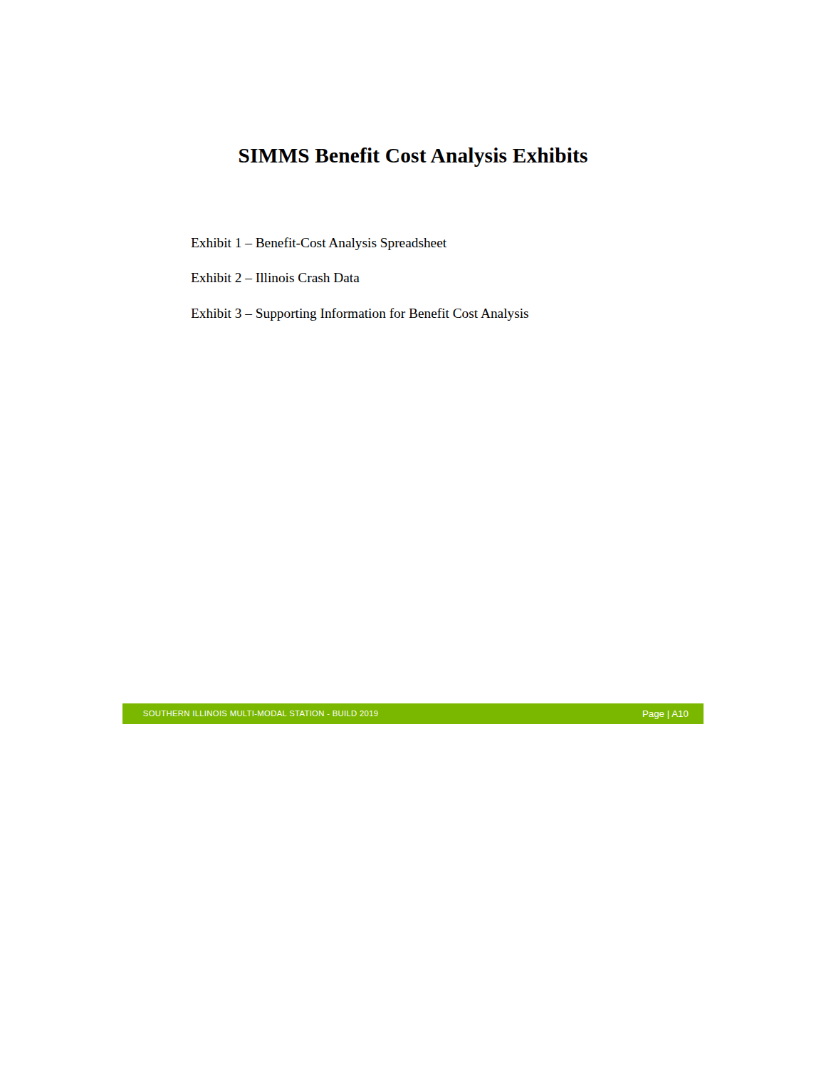SIMMS Benefit Cost Analysis Exhibits
Exhibit 1 – Benefit-Cost Analysis Spreadsheet
Exhibit 2 – Illinois Crash Data
Exhibit 3 – Supporting Information for Benefit Cost Analysis
SOUTHERN ILLINOIS MULTI-MODAL STATION - BUILD 2019 Page | A10